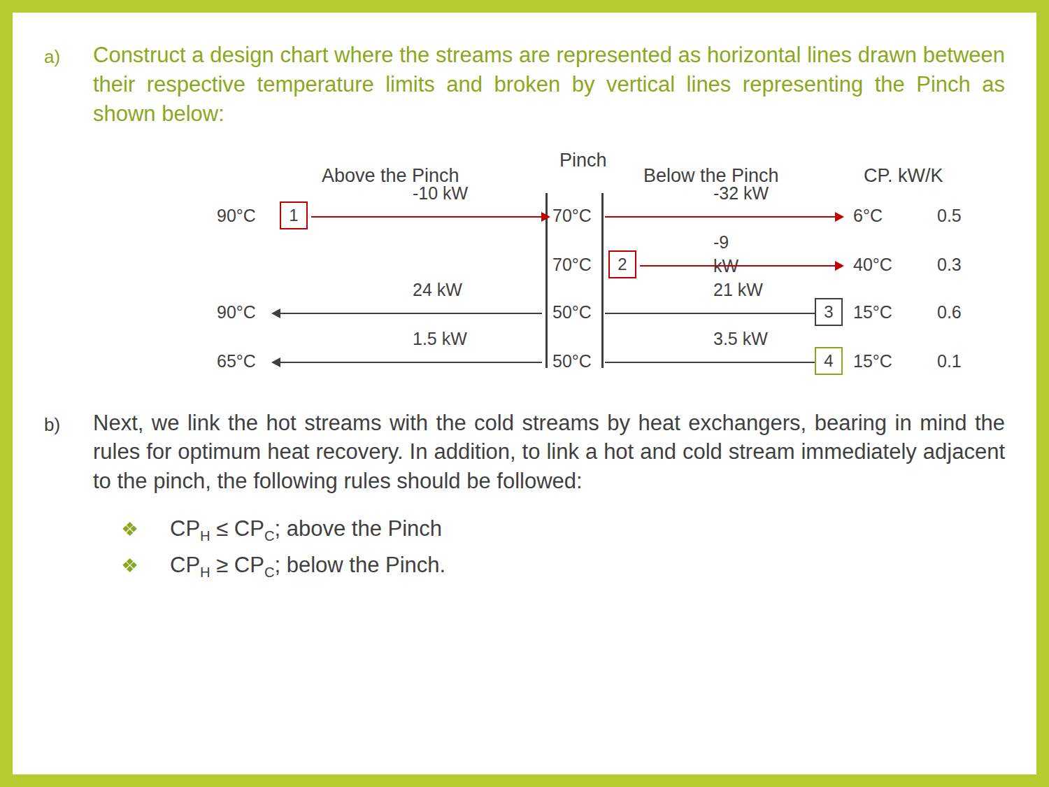a)
Construct a design chart where the streams are represented as horizontal lines drawn between their respective temperature limits and broken by vertical lines representing the Pinch as shown below:
Above the Pinch
Pinch
Below the Pinch
CP. kW/K
90°C
1
-10 kW
70°C
-32 kW
6°C
0.5
70°C
2
-9
kW
40°C
0.3
90°C
24 kW
50°C
21 kW
3
15°C
0.6
65°C
1.5 kW
50°C
3.5 kW
4
15°C
0.1
b)
Next, we link the hot streams with the cold streams by heat exchangers, bearing in mind the rules for optimum heat recovery. In addition, to link a hot and cold stream immediately adjacent to the pinch, the following rules should be followed:
❖
CPH ≤ CPC; above the Pinch
❖
CPH ≥ CPC; below the Pinch.